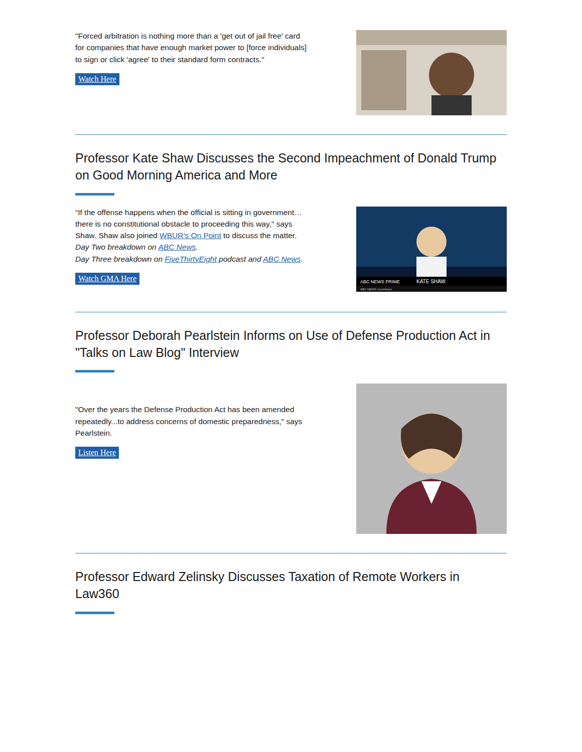"Forced arbitration is nothing more than a 'get out of jail free' card for companies that have enough market power to [force individuals] to sign or click 'agree' to their standard form contracts."
Watch Here
Professor Kate Shaw Discusses the Second Impeachment of Donald Trump on Good Morning America and More
“If the offense happens when the official is sitting in government…there is no constitutional obstacle to proceeding this way," says Shaw. Shaw also joined WBUR's On Point to discuss the matter.
Day Two breakdown on ABC News.
Day Three breakdown on FiveThirtyEight podcast and ABC News.
Watch GMA Here
Professor Deborah Pearlstein Informs on Use of Defense Production Act in "Talks on Law Blog" Interview
"Over the years the Defense Production Act has been amended repeatedly...to address concerns of domestic preparedness," says Pearlstein.
Listen Here
Professor Edward Zelinsky Discusses Taxation of Remote Workers in Law360